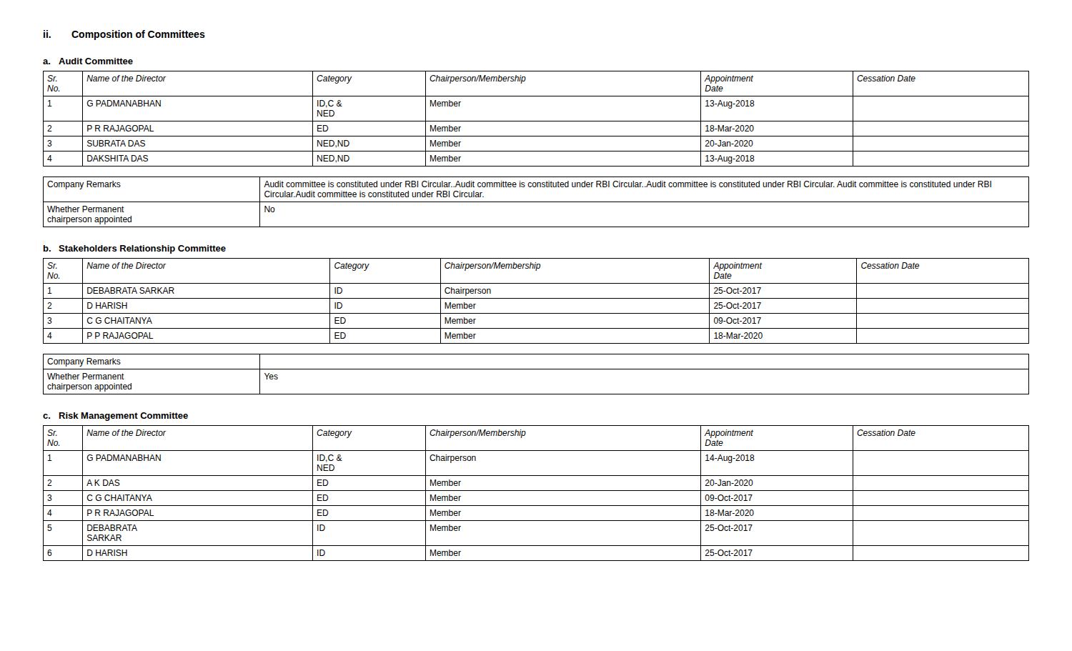ii. Composition of Committees
a. Audit Committee
| Sr. No. | Name of the Director | Category | Chairperson/Membership | Appointment Date | Cessation Date |
| --- | --- | --- | --- | --- | --- |
| 1 | G PADMANABHAN | ID,C & NED | Member | 13-Aug-2018 | |
| 2 | P R RAJAGOPAL | ED | Member | 18-Mar-2020 | |
| 3 | SUBRATA DAS | NED,ND | Member | 20-Jan-2020 | |
| 4 | DAKSHITA DAS | NED,ND | Member | 13-Aug-2018 | |
| Company Remarks | Audit committee is constituted under RBI Circular..Audit committee is constituted under RBI Circular..Audit committee is constituted under RBI Circular. Audit committee is constituted under RBI Circular.Audit committee is constituted under RBI Circular. |
| Whether Permanent chairperson appointed | No |
b. Stakeholders Relationship Committee
| Sr. No. | Name of the Director | Category | Chairperson/Membership | Appointment Date | Cessation Date |
| --- | --- | --- | --- | --- | --- |
| 1 | DEBABRATA SARKAR | ID | Chairperson | 25-Oct-2017 | |
| 2 | D HARISH | ID | Member | 25-Oct-2017 | |
| 3 | C G CHAITANYA | ED | Member | 09-Oct-2017 | |
| 4 | P P RAJAGOPAL | ED | Member | 18-Mar-2020 | |
| Company Remarks | |
| Whether Permanent chairperson appointed | Yes |
c. Risk Management Committee
| Sr. No. | Name of the Director | Category | Chairperson/Membership | Appointment Date | Cessation Date |
| --- | --- | --- | --- | --- | --- |
| 1 | G PADMANABHAN | ID,C & NED | Chairperson | 14-Aug-2018 | |
| 2 | A K DAS | ED | Member | 20-Jan-2020 | |
| 3 | C G CHAITANYA | ED | Member | 09-Oct-2017 | |
| 4 | P R RAJAGOPAL | ED | Member | 18-Mar-2020 | |
| 5 | DEBABRATA SARKAR | ID | Member | 25-Oct-2017 | |
| 6 | D HARISH | ID | Member | 25-Oct-2017 | |